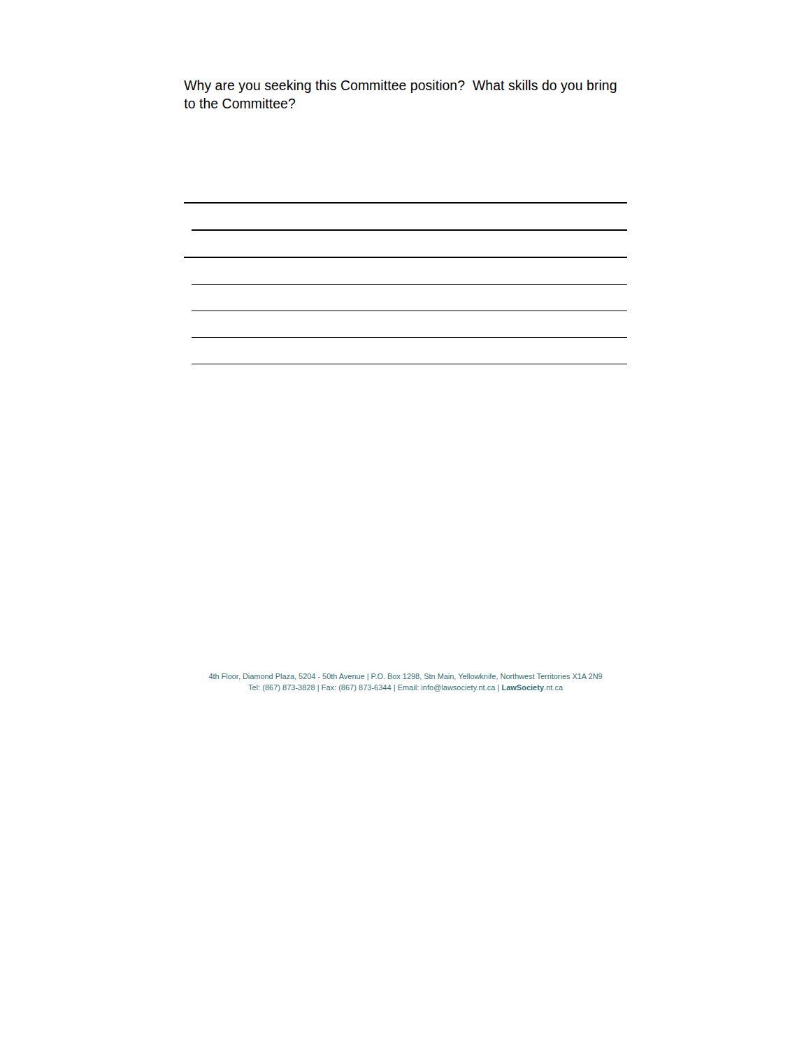Why are you seeking this Committee position? What skills do you bring to the Committee?
4th Floor, Diamond Plaza, 5204 - 50th Avenue | P.O. Box 1298, Stn Main, Yellowknife, Northwest Territories X1A 2N9
Tel: (867) 873-3828 | Fax: (867) 873-6344 | Email: info@lawsociety.nt.ca | LawSociety.nt.ca